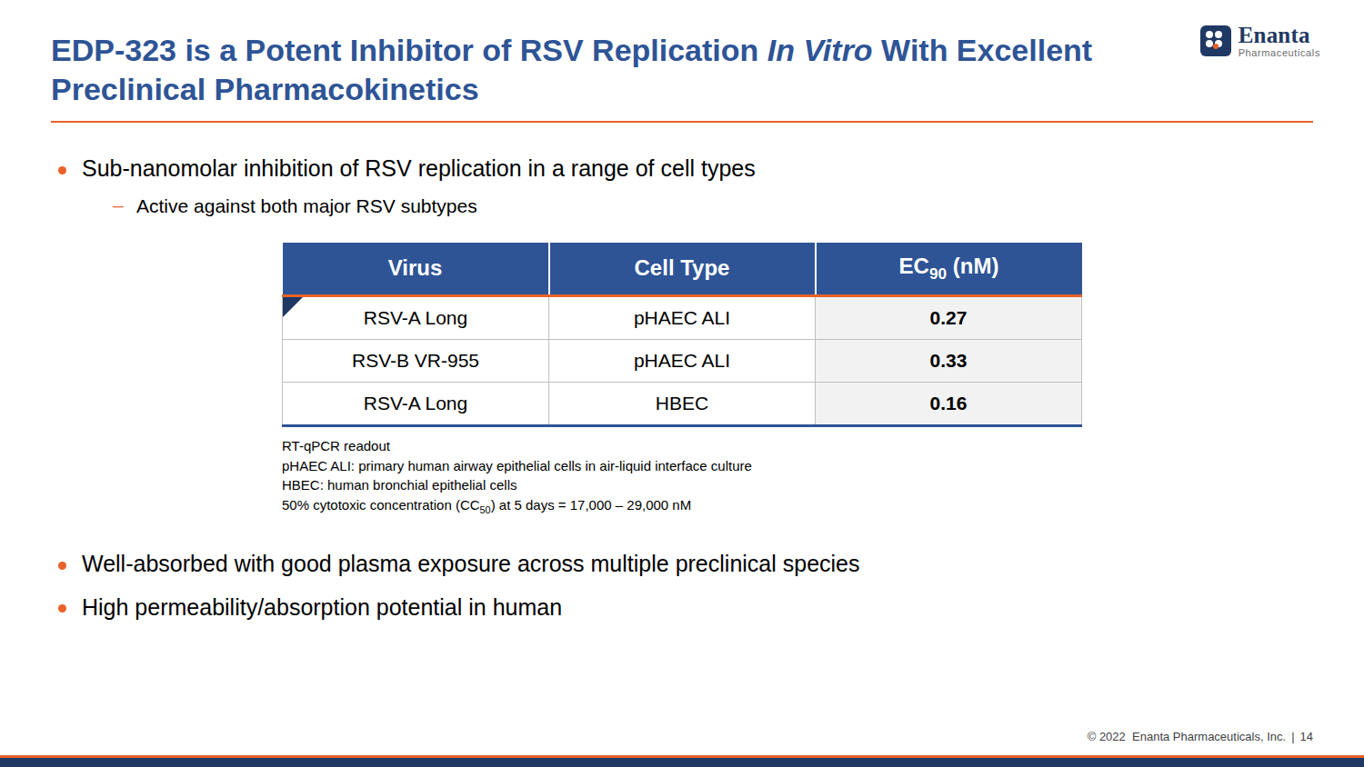Enanta
Pharmaceuticals
EDP-323 is a Potent Inhibitor of RSV Replication In Vitro With Excellent Preclinical Pharmacokinetics
Sub-nanomolar inhibition of RSV replication in a range of cell types
Active against both major RSV subtypes
| Virus | Cell Type | EC 90 (nM) |
| --- | --- | --- |
| RSV-A Long | pHAEC ALI | 0.27 |
| RSV-B VR-955 | pHAEC ALI | 0.33 |
| RSV-A Long | HBEC | 0.16 |
RT-qPCR readout
pHAEC ALI: primary human airway epithelial cells in air-liquid interface culture
HBEC: human bronchial epithelial cells
50% cytotoxic concentration (CC50) at 5 days = 17,000 – 29,000 nM
Well-absorbed with good plasma exposure across multiple preclinical species
High permeability/absorption potential in human
© 2022 Enanta Pharmaceuticals, Inc.|14